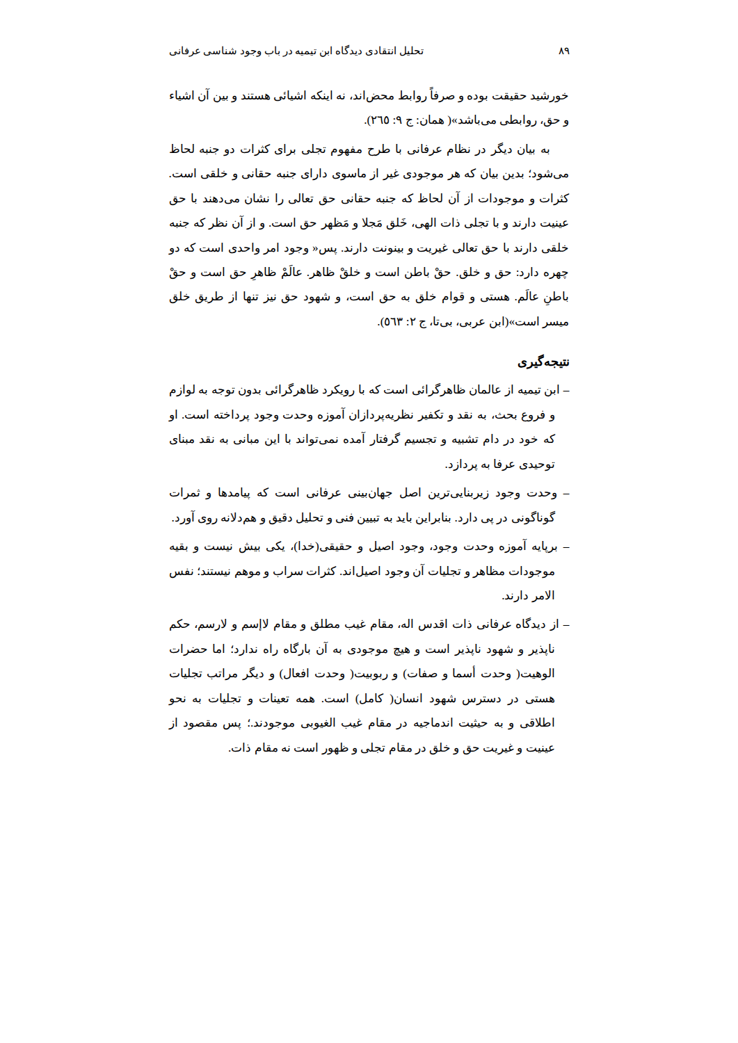۸۹
تحلیل انتقادی دیدگاه ابن تیمیه در باب وجود شناسی عرفانی
خورشید حقیقت بوده و صرفاً روابط محض‌اند، نه اینکه اشیائی هستند و بین آن اشیاء و حق، روابطی می‌باشد»( همان: ج ۹: ۲٦٥).
به بیان دیگر در نظام عرفانی با طرح مفهوم تجلی برای کثرات دو جنبه لحاظ می‌شود؛ بدین بیان که هر موجودی غیر از ماسوی دارای جنبه حقانی و خلقی است. کثرات و موجودات از آن لحاظ که جنبه حقانی حق تعالی را نشان می‌دهند با حق عینیت دارند و با تجلی ذات الهی، خَلق مَجلا و مَظهر حق است. و از آن نظر که جنبه خلقی دارند با حق تعالی غیریت و بینونت دارند. پس« وجود امر واحدی است که دو چهره دارد: حق و خلق. حقْ باطن است و خلقْ ظاهر. عالَمْ ظاهرِ حق است و حقْ باطنِ عالَم. هستی و قوام خلق به حق است، و شهود حق نیز تنها از طریق خلق میسر است»(ابن عربی، بی‌تا، ج ۲: ٥٦٣).
نتیجه‌گیری
– ابن تیمیه از عالمان ظاهرگرائی است که با رویکرد ظاهرگرائی بدون توجه به لوازم و فروع بحث، به نقد و تکفیر نظریه‌پردازان آموزه وحدت وجود پرداخته است. او که خود در دام تشبیه و تجسیم گرفتار آمده نمی‌تواند با این مبانی به نقد مبنای توحیدی عرفا به پردازد.
– وحدت وجود زیربنایی‌ترین اصل جهان‌بینی عرفانی است که پیامدها و ثمرات گوناگونی در پی دارد. بنابراین باید به تبیین فنی و تحلیل دقیق و هم‌دلانه روی آورد.
– برپایه آموزه وحدت وجود، وجود اصیل و حقیقی(خدا)، یکی بیش نیست و بقیه موجودات مظاهر و تجلیات آن وجود اصیل‌اند. کثرات سراب و موهم نیستند؛ نفس الامر دارند.
– از دیدگاه عرفانی ذات اقدس اله، مقام غیب مطلق و مقام لاإسم و لارسم، حکم ناپذیر و شهود ناپذیر است و هیچ موجودی به آن بارگاه راه ندارد؛ اما حضرات الوهیت( وحدت أسما و صفات) و ربوبیت( وحدت افعال) و دیگر مراتب تجلیات هستی در دسترس شهود انسان( کامل) است. همه تعینات و تجلیات به نحو اطلاقی و به حیثیت اندماجیه در مقام غیب الغیوبی موجودند.؛ پس مقصود از عینیت و غیریت حق و خلق در مقام تجلی و ظهور است نه مقام ذات.